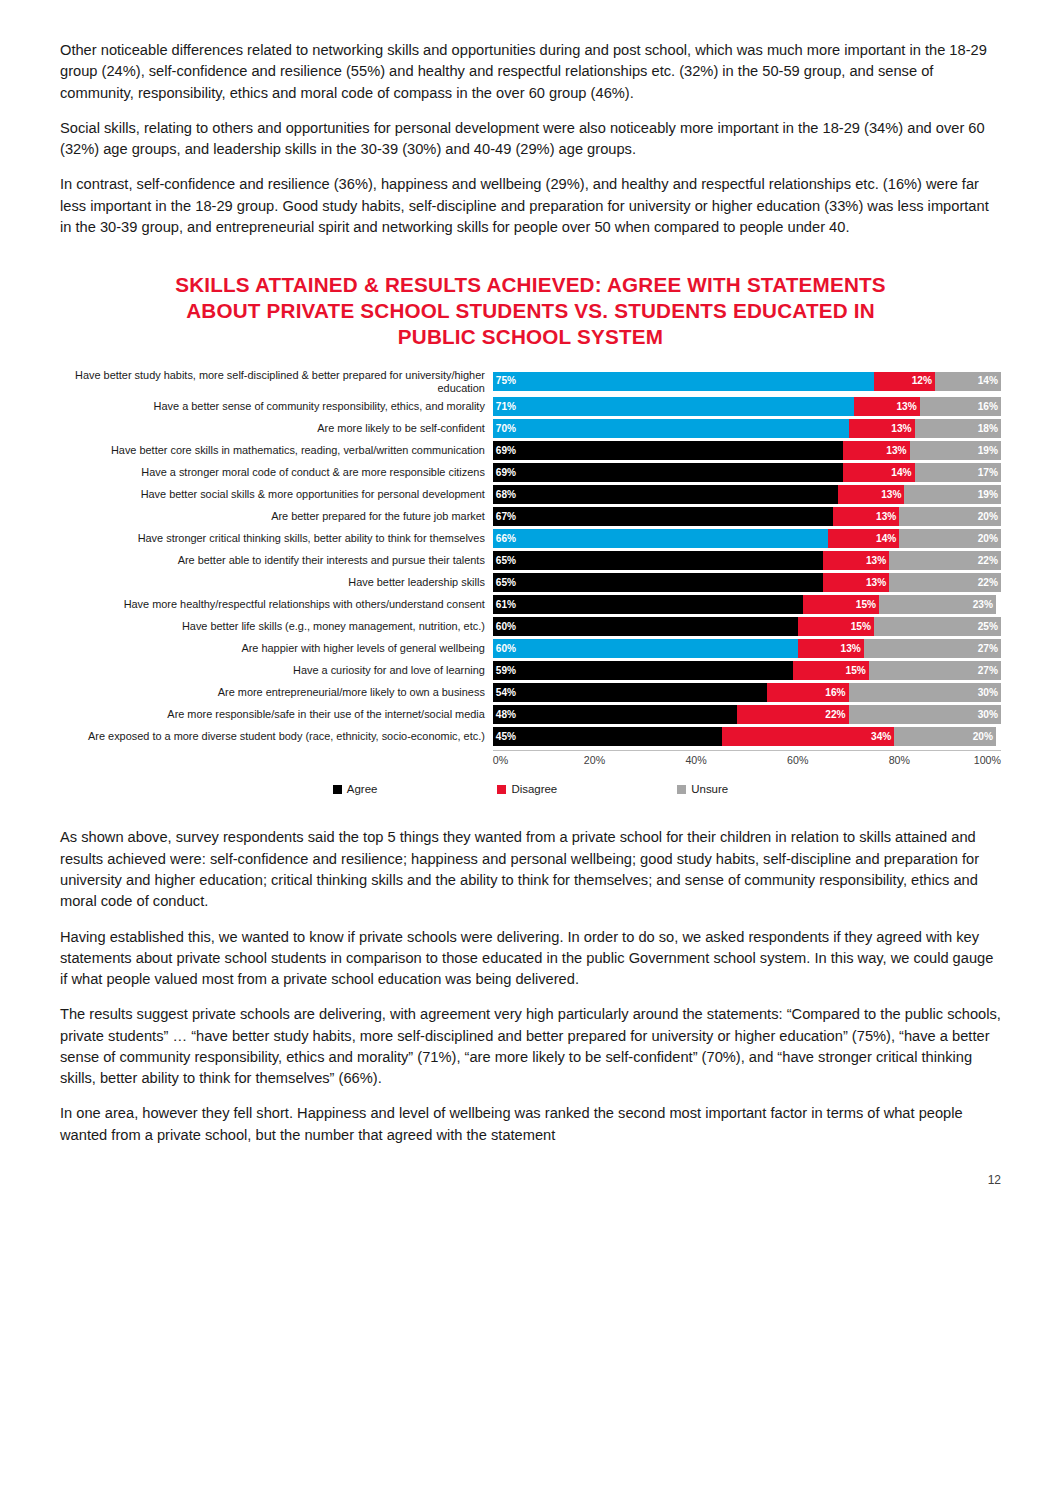Other noticeable differences related to networking skills and opportunities during and post school, which was much more important in the 18-29 group (24%), self-confidence and resilience (55%) and healthy and respectful relationships etc. (32%) in the 50-59 group, and sense of community, responsibility, ethics and moral code of compass in the over 60 group (46%).
Social skills, relating to others and opportunities for personal development were also noticeably more important in the 18-29 (34%) and over 60 (32%) age groups, and leadership skills in the 30-39 (30%) and 40-49 (29%) age groups.
In contrast, self-confidence and resilience (36%), happiness and wellbeing (29%), and healthy and respectful relationships etc. (16%) were far less important in the 18-29 group. Good study habits, self-discipline and preparation for university or higher education (33%) was less important in the 30-39 group, and entrepreneurial spirit and networking skills for people over 50 when compared to people under 40.
Skills Attained & Results Achieved: Agree with Statements about Private School Students vs. Students Educated in Public School System
| Have better study habits, more self-disciplined & better prepared for university/higher education | 75% 12% 14% |
| Have a better sense of community responsibility, ethics, and morality | 71% 13% 16% |
| Are more likely to be self-confident | 70% 13% 18% |
| Have better core skills in mathematics, reading, verbal/written communication | 69% 13% 19% |
| Have a stronger moral code of conduct & are more responsible citizens | 69% 14% 17% |
| Have better social skills & more opportunities for personal development | 68% 13% 19% |
| Are better prepared for the future job market | 67% 13% 20% |
| Have stronger critical thinking skills, better ability to think for themselves | 66% 14% 20% |
| Are better able to identify their interests and pursue their talents | 65% 13% 22% |
| Have better leadership skills | 65% 13% 22% |
| Have more healthy/respectful relationships with others/understand consent | 61% 15% 23% |
| Have better life skills (e.g., money management, nutrition, etc.) | 60% 15% 25% |
| Are happier with higher levels of general wellbeing | 60% 13% 27% |
| Have a curiosity for and love of learning | 59% 15% 27% |
| Are more entrepreneurial/more likely to own a business | 54% 16% 30% |
| Are more responsible/safe in their use of the internet/social media | 48% 22% 30% |
| Are exposed to a more diverse student body (race, ethnicity, socio-economic, etc.) | 45% 34% 20% |
0% 20% 40% 60% 80% 100%
Agree
Disagree
Unsure
As shown above, survey respondents said the top 5 things they wanted from a private school for their children in relation to skills attained and results achieved were: self-confidence and resilience; happiness and personal wellbeing; good study habits, self-discipline and preparation for university and higher education; critical thinking skills and the ability to think for themselves; and sense of community responsibility, ethics and moral code of conduct.
Having established this, we wanted to know if private schools were delivering. In order to do so, we asked respondents if they agreed with key statements about private school students in comparison to those educated in the public Government school system. In this way, we could gauge if what people valued most from a private school education was being delivered.
The results suggest private schools are delivering, with agreement very high particularly around the statements: “Compared to the public schools, private students” … “have better study habits, more self-disciplined and better prepared for university or higher education” (75%), “have a better sense of community responsibility, ethics and morality” (71%), “are more likely to be self-confident” (70%), and “have stronger critical thinking skills, better ability to think for themselves” (66%).
In one area, however they fell short. Happiness and level of wellbeing was ranked the second most important factor in terms of what people wanted from a private school, but the number that agreed with the statement
12